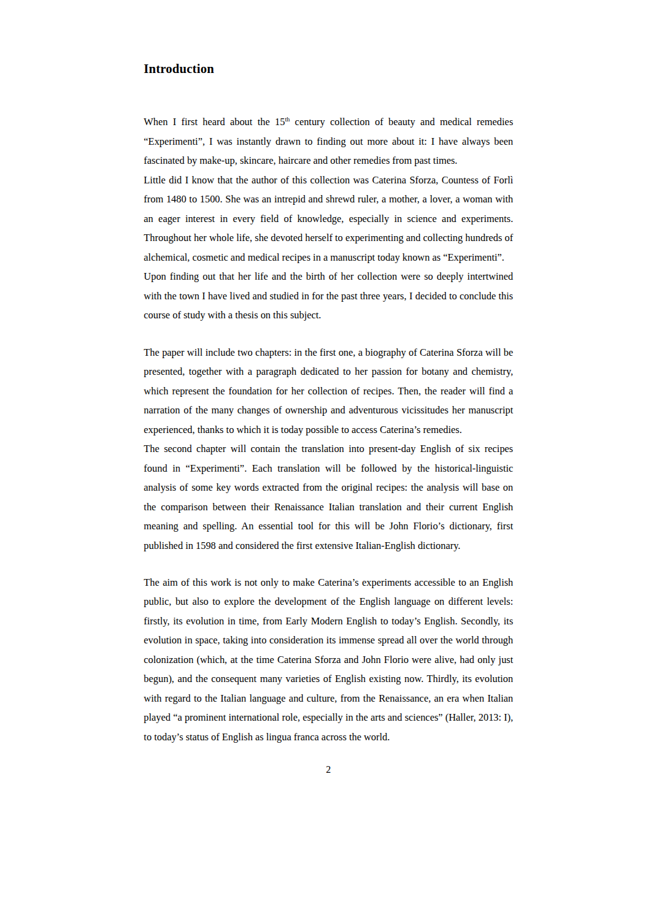Introduction
When I first heard about the 15th century collection of beauty and medical remedies “Experimenti”, I was instantly drawn to finding out more about it: I have always been fascinated by make-up, skincare, haircare and other remedies from past times.
Little did I know that the author of this collection was Caterina Sforza, Countess of Forlì from 1480 to 1500. She was an intrepid and shrewd ruler, a mother, a lover, a woman with an eager interest in every field of knowledge, especially in science and experiments. Throughout her whole life, she devoted herself to experimenting and collecting hundreds of alchemical, cosmetic and medical recipes in a manuscript today known as “Experimenti”.
Upon finding out that her life and the birth of her collection were so deeply intertwined with the town I have lived and studied in for the past three years, I decided to conclude this course of study with a thesis on this subject.
The paper will include two chapters: in the first one, a biography of Caterina Sforza will be presented, together with a paragraph dedicated to her passion for botany and chemistry, which represent the foundation for her collection of recipes. Then, the reader will find a narration of the many changes of ownership and adventurous vicissitudes her manuscript experienced, thanks to which it is today possible to access Caterina’s remedies.
The second chapter will contain the translation into present-day English of six recipes found in “Experimenti”. Each translation will be followed by the historical-linguistic analysis of some key words extracted from the original recipes: the analysis will base on the comparison between their Renaissance Italian translation and their current English meaning and spelling. An essential tool for this will be John Florio’s dictionary, first published in 1598 and considered the first extensive Italian-English dictionary.
The aim of this work is not only to make Caterina’s experiments accessible to an English public, but also to explore the development of the English language on different levels: firstly, its evolution in time, from Early Modern English to today’s English. Secondly, its evolution in space, taking into consideration its immense spread all over the world through colonization (which, at the time Caterina Sforza and John Florio were alive, had only just begun), and the consequent many varieties of English existing now. Thirdly, its evolution with regard to the Italian language and culture, from the Renaissance, an era when Italian played “a prominent international role, especially in the arts and sciences” (Haller, 2013: I), to today’s status of English as lingua franca across the world.
2